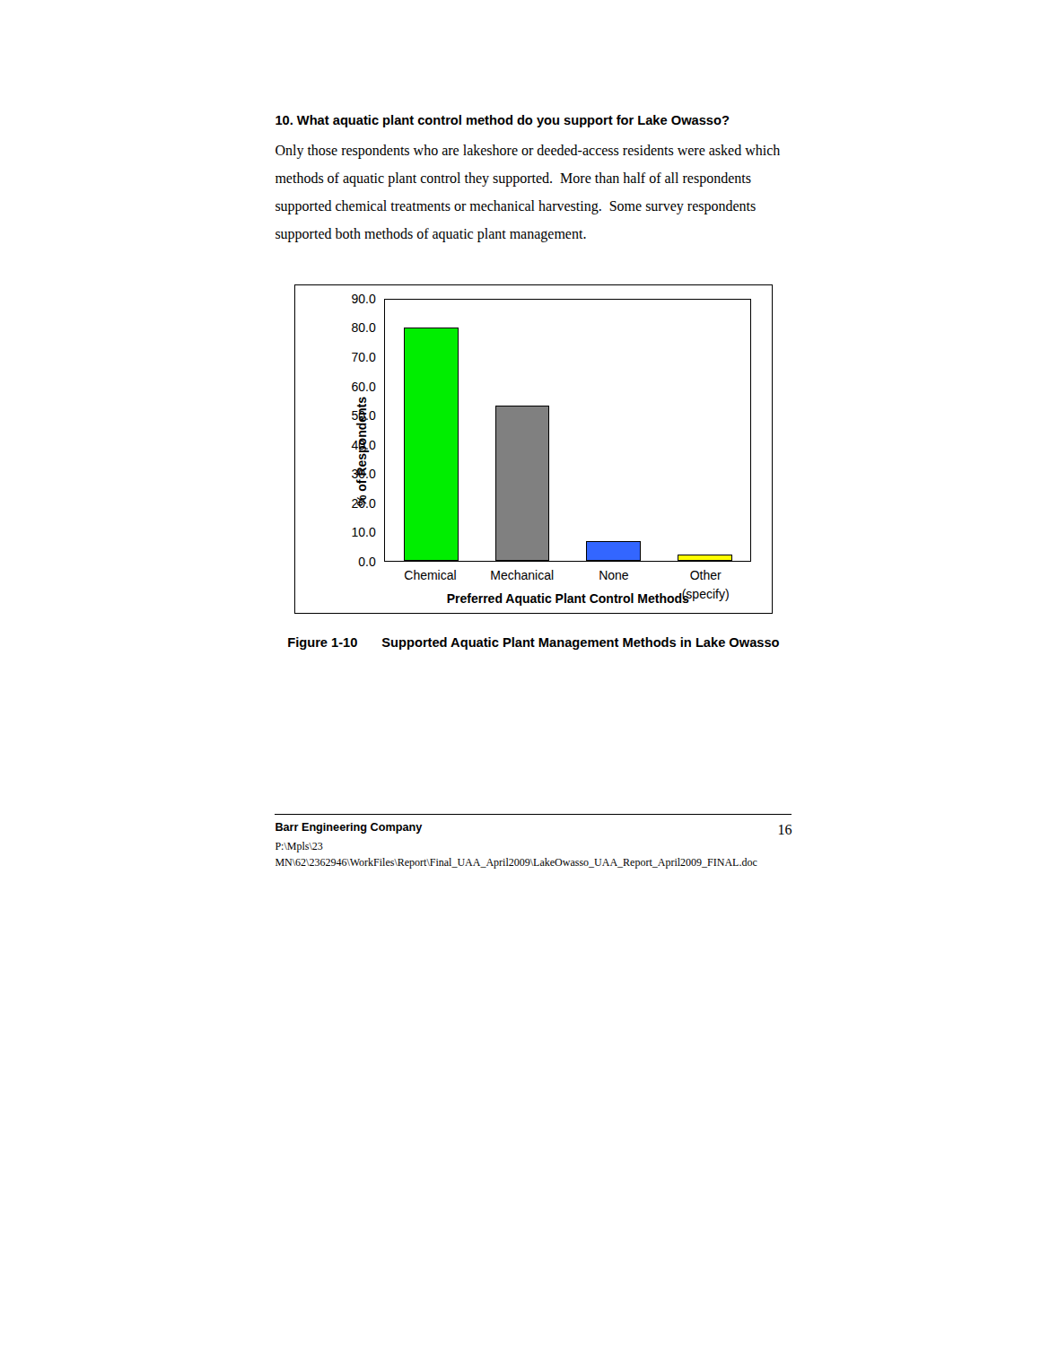10. What aquatic plant control method do you support for Lake Owasso?
Only those respondents who are lakeshore or deeded-access residents were asked which methods of aquatic plant control they supported. More than half of all respondents supported chemical treatments or mechanical harvesting. Some survey respondents supported both methods of aquatic plant management.
% of Respondents
90.0 80.0 70.0 60.0 50.0 40.0 30.0 20.0 10.0 0.0
Chemical Mechanical None Other (specify)
Preferred Aquatic Plant Control Methods
Figure 1-10 Supported Aquatic Plant Management Methods in Lake Owasso
16
Barr Engineering Company
P:\Mpls\23 MN\62\2362946\WorkFiles\Report\Final_UAA_April2009\LakeOwasso_UAA_Report_April2009_FINAL.doc